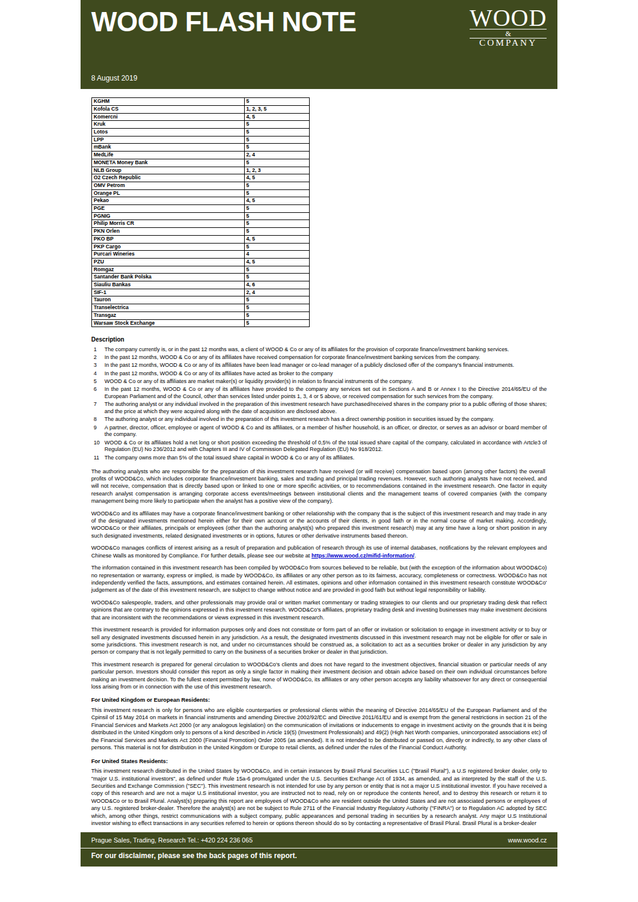WOOD FLASH NOTE
WOOD & COMPANY
8 August 2019
| KGHM | 5 |
| Kofola CS | 1, 2, 3, 5 |
| Komercni | 4, 5 |
| Kruk | 5 |
| Lotos | 5 |
| LPP | 5 |
| mBank | 5 |
| MedLife | 2, 4 |
| MONETA Money Bank | 5 |
| NLB Group | 1, 2, 3 |
| O2 Czech Republic | 4, 5 |
| OMV Petrom | 5 |
| Orange PL | 5 |
| Pekao | 4, 5 |
| PGE | 5 |
| PGNIG | 5 |
| Philip Morris CR | 5 |
| PKN Orlen | 5 |
| PKO BP | 4, 5 |
| PKP Cargo | 5 |
| Purcari Wineries | 4 |
| PZU | 4, 5 |
| Romgaz | 5 |
| Santander Bank Polska | 5 |
| Siauliu Bankas | 4, 6 |
| SIF-1 | 2, 4 |
| Tauron | 5 |
| Transelectrica | 5 |
| Transgaz | 5 |
| Warsaw Stock Exchange | 5 |
Description
The company currently is, or in the past 12 months was, a client of WOOD & Co or any of its affiliates for the provision of corporate finance/investment banking services.
In the past 12 months, WOOD & Co or any of its affiliates have received compensation for corporate finance/investment banking services from the company.
In the past 12 months, WOOD & Co or any of its affiliates have been lead manager or co-lead manager of a publicly disclosed offer of the company's financial instruments.
In the past 12 months, WOOD & Co or any of its affiliates have acted as broker to the company
WOOD & Co or any of its affiliates are market maker(s) or liquidity provider(s) in relation to financial instruments of the company.
In the past 12 months, WOOD & Co or any of its affiliates have provided to the company any services set out in Sections A and B or Annex I to the Directive 2014/65/EU of the European Parliament and of the Council, other than services listed under points 1, 3, 4 or 5 above, or received compensation for such services from the company.
The authoring analyst or any individual involved in the preparation of this investment research have purchased/received shares in the company prior to a public offering of those shares; and the price at which they were acquired along with the date of acquisition are disclosed above.
The authoring analyst or any individual involved in the preparation of this investment research has a direct ownership position in securities issued by the company.
A partner, director, officer, employee or agent of WOOD & Co and its affiliates, or a member of his/her household, is an officer, or director, or serves as an advisor or board member of the company.
WOOD & Co or its affiliates hold a net long or short position exceeding the threshold of 0,5% of the total issued share capital of the company, calculated in accordance with Artcle3 of Regulation (EU) No 236/2012 and with Chapters III and IV of Commission Delegated Regulation (EU) No 918/2012.
The company owns more than 5% of the total issued share capital in WOOD & Co or any of its affiliates.
The authoring analysts who are responsible for the preparation of this investment research have received (or will receive) compensation based upon (among other factors) the overall profits of WOOD&Co, which includes corporate finance/investment banking, sales and trading and principal trading revenues. However, such authoring analysts have not received, and will not receive, compensation that is directly based upon or linked to one or more specific activities, or to recommendations contained in the investment research. One factor in equity research analyst compensation is arranging corporate access events/meetings between institutional clients and the management teams of covered companies (with the company management being more likely to participate when the analyst has a positive view of the company).
WOOD&Co and its affiliates may have a corporate finance/investment banking or other relationship with the company that is the subject of this investment research and may trade in any of the designated investments mentioned herein either for their own account or the accounts of their clients, in good faith or in the normal course of market making. Accordingly, WOOD&Co or their affiliates, principals or employees (other than the authoring analyst(s) who prepared this investment research) may at any time have a long or short position in any such designated investments, related designated investments or in options, futures or other derivative instruments based thereon.
WOOD&Co manages conflicts of interest arising as a result of preparation and publication of research through its use of internal databases, notifications by the relevant employees and Chinese Walls as monitored by Compliance. For further details, please see our website at https://www.wood.cz/mifid-information/.
The information contained in this investment research has been compiled by WOOD&Co from sources believed to be reliable, but (with the exception of the information about WOOD&Co) no representation or warranty, express or implied, is made by WOOD&Co, its affiliates or any other person as to its fairness, accuracy, completeness or correctness. WOOD&Co has not independently verified the facts, assumptions, and estimates contained herein. All estimates, opinions and other information contained in this investment research constitute WOOD&Co' judgement as of the date of this investment research, are subject to change without notice and are provided in good faith but without legal responsibility or liability.
WOOD&Co salespeople, traders, and other professionals may provide oral or written market commentary or trading strategies to our clients and our proprietary trading desk that reflect opinions that are contrary to the opinions expressed in this investment research. WOOD&Co's affiliates, proprietary trading desk and investing businesses may make investment decisions that are inconsistent with the recommendations or views expressed in this investment research.
This investment research is provided for information purposes only and does not constitute or form part of an offer or invitation or solicitation to engage in investment activity or to buy or sell any designated investments discussed herein in any jurisdiction. As a result, the designated investments discussed in this investment research may not be eligible for offer or sale in some jurisdictions. This investment research is not, and under no circumstances should be construed as, a solicitation to act as a securities broker or dealer in any jurisdiction by any person or company that is not legally permitted to carry on the business of a securities broker or dealer in that jurisdiction.
This investment research is prepared for general circulation to WOOD&Co's clients and does not have regard to the investment objectives, financial situation or particular needs of any particular person. Investors should consider this report as only a single factor in making their investment decision and obtain advice based on their own individual circumstances before making an investment decision. To the fullest extent permitted by law, none of WOOD&Co, its affiliates or any other person accepts any liability whatsoever for any direct or consequential loss arising from or in connection with the use of this investment research.
For United Kingdom or European Residents:
This investment research is only for persons who are eligible counterparties or professional clients within the meaning of Directive 2014/65/EU of the European Parliament and of the Cpinsil of 15 May 2014 on markets in financial instruments and amending Directive 2002/92/EC and Directive 2011/61/EU and is exempt from the general restrictions in section 21 of the Financial Services and Markets Act 2000 (or any analogous legislation) on the communication of invitations or inducements to engage in investment activity on the grounds that it is being distributed in the United Kingdom only to persons of a kind described in Article 19(5) (Investment Professionals) and 49(2) (High Net Worth companies, unincorporated associations etc) of the Financial Services and Markets Act 2000 (Financial Promotion) Order 2005 (as amended). It is not intended to be distributed or passed on, directly or indirectly, to any other class of persons. This material is not for distribution in the United Kingdom or Europe to retail clients, as defined under the rules of the Financial Conduct Authority.
For United States Residents:
This investment research distributed in the United States by WOOD&Co, and in certain instances by Brasil Plural Securities LLC ("Brasil Plural"), a U.S registered broker dealer, only to "major U.S. institutional investors", as defined under Rule 15a-6 promulgated under the U.S. Securities Exchange Act of 1934, as amended, and as interpreted by the staff of the U.S. Securities and Exchange Commission ("SEC"). This investment research is not intended for use by any person or entity that is not a major U.S institutional investor. If you have received a copy of this research and are not a major U.S institutional investor, you are instructed not to read, rely on or reproduce the contents hereof, and to destroy this research or return it to WOOD&Co or to Brasil Plural. Analyst(s) preparing this report are employees of WOOD&Co who are resident outside the United States and are not associated persons or employees of any U.S. registered broker-dealer. Therefore the analyst(s) are not be subject to Rule 2711 of the Financial Industry Regulatory Authority ("FINRA") or to Regulation AC adopted by SEC which, among other things, restrict communications with a subject company, public appearances and personal trading in securities by a research analyst. Any major U.S Institutional investor wishing to effect transactions in any securities referred to herein or options thereon should do so by contacting a representative of Brasil Plural. Brasil Plural is a broker-dealer
Prague Sales, Trading, Research Tel.: +420 224 236 065 www.wood.cz
For our disclaimer, please see the back pages of this report.